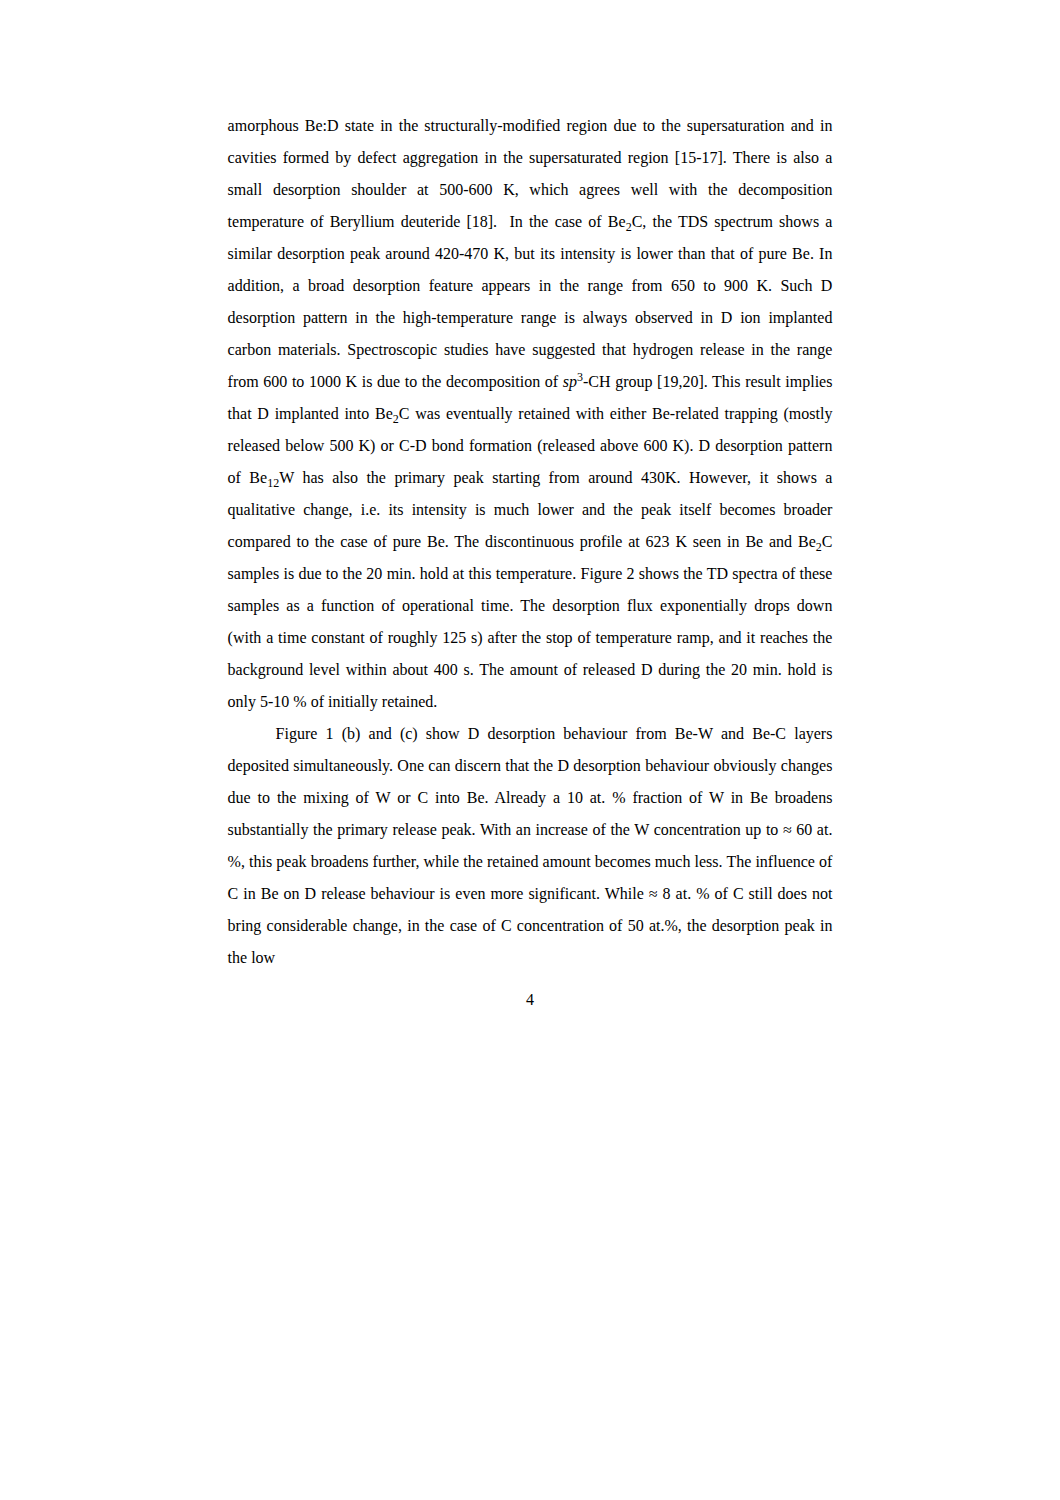amorphous Be:D state in the structurally-modified region due to the supersaturation and in cavities formed by defect aggregation in the supersaturated region [15-17]. There is also a small desorption shoulder at 500-600 K, which agrees well with the decomposition temperature of Beryllium deuteride [18]. In the case of Be2C, the TDS spectrum shows a similar desorption peak around 420-470 K, but its intensity is lower than that of pure Be. In addition, a broad desorption feature appears in the range from 650 to 900 K. Such D desorption pattern in the high-temperature range is always observed in D ion implanted carbon materials. Spectroscopic studies have suggested that hydrogen release in the range from 600 to 1000 K is due to the decomposition of sp3-CH group [19,20]. This result implies that D implanted into Be2C was eventually retained with either Be-related trapping (mostly released below 500 K) or C-D bond formation (released above 600 K). D desorption pattern of Be12W has also the primary peak starting from around 430K. However, it shows a qualitative change, i.e. its intensity is much lower and the peak itself becomes broader compared to the case of pure Be. The discontinuous profile at 623 K seen in Be and Be2C samples is due to the 20 min. hold at this temperature. Figure 2 shows the TD spectra of these samples as a function of operational time. The desorption flux exponentially drops down (with a time constant of roughly 125 s) after the stop of temperature ramp, and it reaches the background level within about 400 s. The amount of released D during the 20 min. hold is only 5-10 % of initially retained.
Figure 1 (b) and (c) show D desorption behaviour from Be-W and Be-C layers deposited simultaneously. One can discern that the D desorption behaviour obviously changes due to the mixing of W or C into Be. Already a 10 at. % fraction of W in Be broadens substantially the primary release peak. With an increase of the W concentration up to ≈ 60 at. %, this peak broadens further, while the retained amount becomes much less. The influence of C in Be on D release behaviour is even more significant. While ≈ 8 at. % of C still does not bring considerable change, in the case of C concentration of 50 at.%, the desorption peak in the low
4